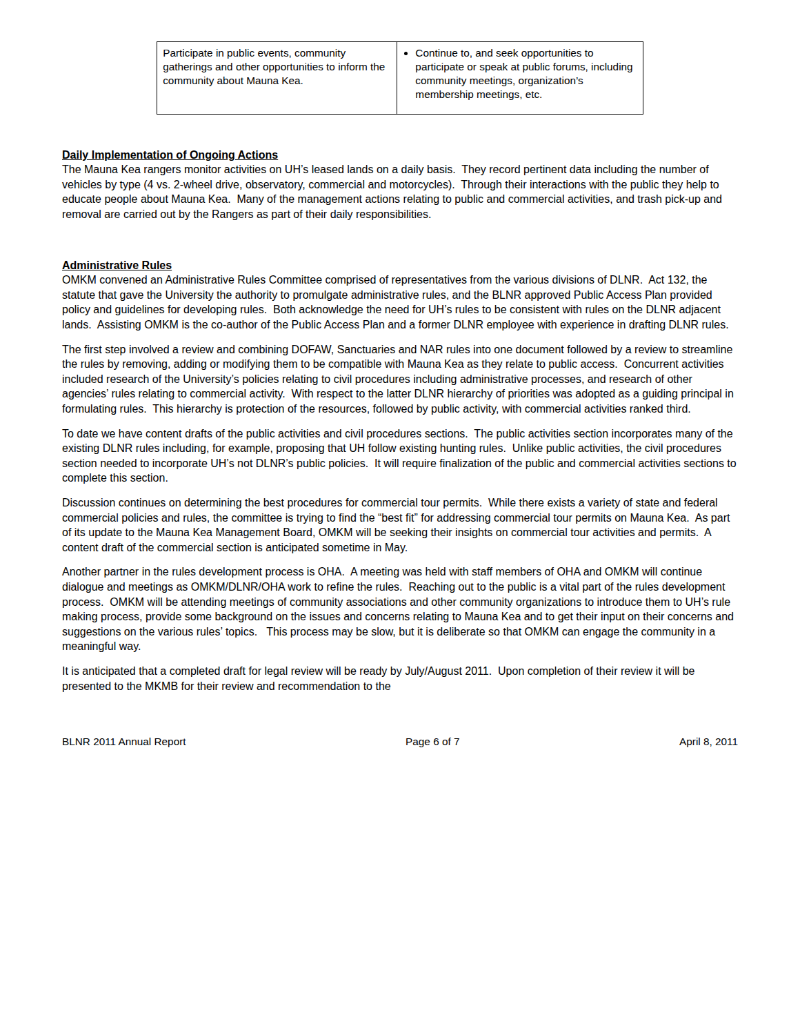| Participate in public events, community gatherings and other opportunities to inform the community about Mauna Kea. | Continue to, and seek opportunities to participate or speak at public forums, including community meetings, organization’s membership meetings, etc. |
Daily Implementation of Ongoing Actions
The Mauna Kea rangers monitor activities on UH’s leased lands on a daily basis. They record pertinent data including the number of vehicles by type (4 vs. 2-wheel drive, observatory, commercial and motorcycles). Through their interactions with the public they help to educate people about Mauna Kea. Many of the management actions relating to public and commercial activities, and trash pick-up and removal are carried out by the Rangers as part of their daily responsibilities.
Administrative Rules
OMKM convened an Administrative Rules Committee comprised of representatives from the various divisions of DLNR. Act 132, the statute that gave the University the authority to promulgate administrative rules, and the BLNR approved Public Access Plan provided policy and guidelines for developing rules. Both acknowledge the need for UH’s rules to be consistent with rules on the DLNR adjacent lands. Assisting OMKM is the co-author of the Public Access Plan and a former DLNR employee with experience in drafting DLNR rules.
The first step involved a review and combining DOFAW, Sanctuaries and NAR rules into one document followed by a review to streamline the rules by removing, adding or modifying them to be compatible with Mauna Kea as they relate to public access. Concurrent activities included research of the University’s policies relating to civil procedures including administrative processes, and research of other agencies’ rules relating to commercial activity. With respect to the latter DLNR hierarchy of priorities was adopted as a guiding principal in formulating rules. This hierarchy is protection of the resources, followed by public activity, with commercial activities ranked third.
To date we have content drafts of the public activities and civil procedures sections. The public activities section incorporates many of the existing DLNR rules including, for example, proposing that UH follow existing hunting rules. Unlike public activities, the civil procedures section needed to incorporate UH’s not DLNR’s public policies. It will require finalization of the public and commercial activities sections to complete this section.
Discussion continues on determining the best procedures for commercial tour permits. While there exists a variety of state and federal commercial policies and rules, the committee is trying to find the “best fit” for addressing commercial tour permits on Mauna Kea. As part of its update to the Mauna Kea Management Board, OMKM will be seeking their insights on commercial tour activities and permits. A content draft of the commercial section is anticipated sometime in May.
Another partner in the rules development process is OHA. A meeting was held with staff members of OHA and OMKM will continue dialogue and meetings as OMKM/DLNR/OHA work to refine the rules. Reaching out to the public is a vital part of the rules development process. OMKM will be attending meetings of community associations and other community organizations to introduce them to UH’s rule making process, provide some background on the issues and concerns relating to Mauna Kea and to get their input on their concerns and suggestions on the various rules’ topics. This process may be slow, but it is deliberate so that OMKM can engage the community in a meaningful way.
It is anticipated that a completed draft for legal review will be ready by July/August 2011. Upon completion of their review it will be presented to the MKMB for their review and recommendation to the
BLNR 2011 Annual Report
Page 6 of 7
April 8, 2011